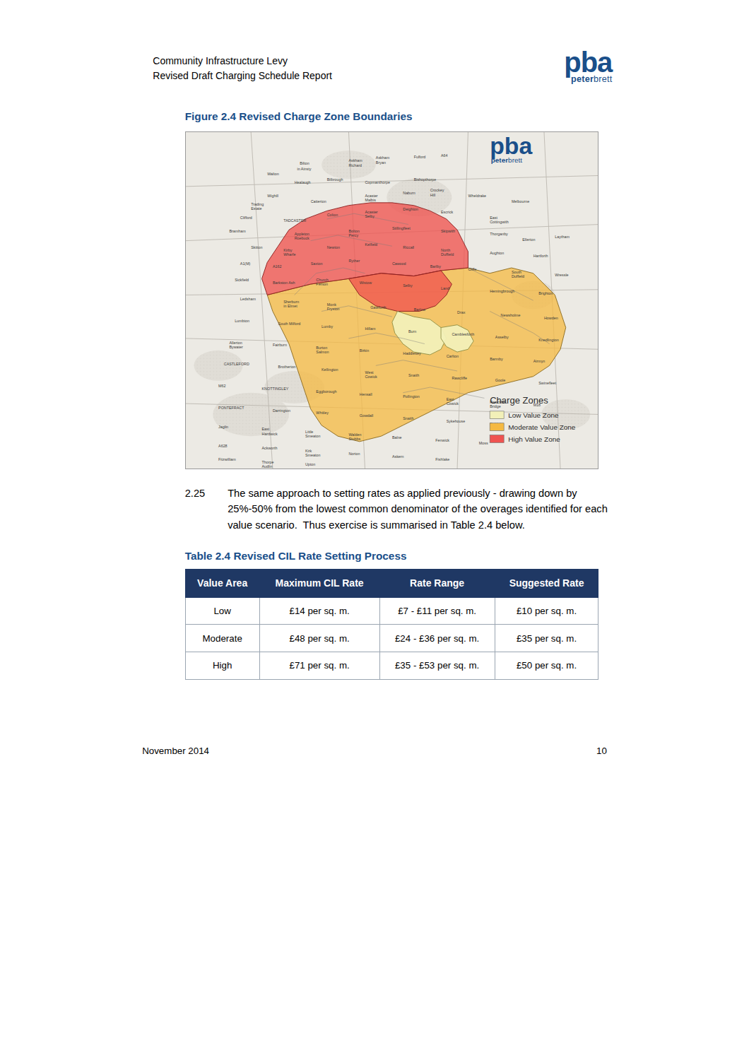Community Infrastructure Levy
Revised Draft Charging Schedule Report
pba peterbrett
Figure 2.4 Revised Charge Zone Boundaries
Bilton in Ainsty Askham Richard Askham Bryan Fulford A64 Walton Healaugh Bilbrough Copmanthorpe Bishopthorpe Wighill Trading Estate Catterton Acaster Malbis Naburn Crockey Hill Wheldrake Melbourne Clifford TADCASTER Colton Acaster Selby Deighton Escrick East Cottingwith Bramham Appleton Roebuck Bolton Percy Stillingfleet Skipwith Thorganby Ellerton Laytham Skitton Kirby Wharfe Newton Kelfield Riccall North Duffield Aughton Hartforth A1(M) A162 Saxton Ryther Cawood Barlby Cliffe South Duffield Wressle Sickfield Barkston Ash Church Fenton Wistow Selby Land Hemingbrough Brighton Ledsham Sherburn in Elmet Monk Fryston Gateforth Barlow Drax Newsholme Howden Lumbton South Milford Lumby Hillam Burn Camblesforth Asselby Knedlington Allerton Bywater Fairburn Burton Salmon Birkin Haddlesey Carlton Barmby Airmyn CASTLEFORD Brotherton Kellington West Cowick Snaith Rawcliffe Goole Swinefleet M62 KNOTTINGLEY Eggborough Hensall Pollington East Cowick Rawcliffe Bridge M18 PONTEFRACT Darrington Whitley Gowdall Snaith Sykehouse Fishlake Jaglin East Hardwick Little Smeaton Walden Stubbs Balne Fenwick Moss A628 Ackworth Kirk Smeaton Norton Askern Fishlake Fitzwilliam Thorpe Audlin Upton pba peterbrett Charge Zones Low Value Zone Moderate Value Zone High Value Zone
2.25
The same approach to setting rates as applied previously - drawing down by 25%-50% from the lowest common denominator of the overages identified for each value scenario. Thus exercise is summarised in Table 2.4 below.
Table 2.4 Revised CIL Rate Setting Process
| Value Area | Maximum CIL Rate | Rate Range | Suggested Rate |
| --- | --- | --- | --- |
| Low | £14 per sq. m. | £7 - £11 per sq. m. | £10 per sq. m. |
| Moderate | £48 per sq. m. | £24 - £36 per sq. m. | £35 per sq. m. |
| High | £71 per sq. m. | £35 - £53 per sq. m. | £50 per sq. m. |
November 2014
10